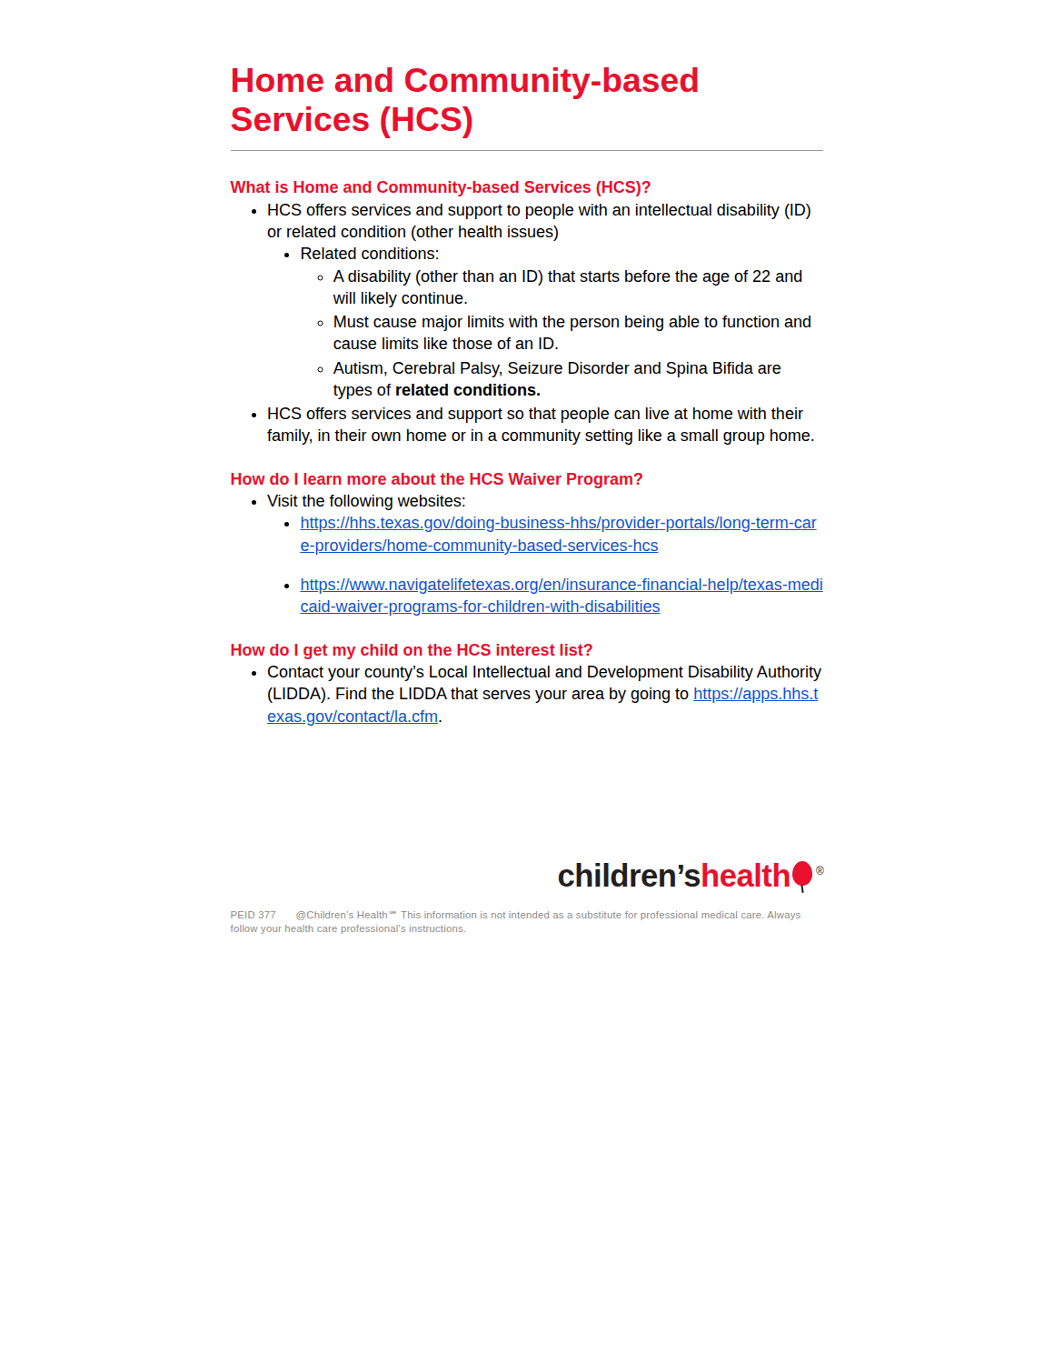Home and Community-based Services (HCS)
What is Home and Community-based Services (HCS)?
HCS offers services and support to people with an intellectual disability (ID) or related condition (other health issues)
Related conditions:
A disability (other than an ID) that starts before the age of 22 and will likely continue.
Must cause major limits with the person being able to function and cause limits like those of an ID.
Autism, Cerebral Palsy, Seizure Disorder and Spina Bifida are types of related conditions.
HCS offers services and support so that people can live at home with their family, in their own home or in a community setting like a small group home.
How do I learn more about the HCS Waiver Program?
Visit the following websites:
https://hhs.texas.gov/doing-business-hhs/provider-portals/long-term-care-providers/home-community-based-services-hcs
https://www.navigatelifetexas.org/en/insurance-financial-help/texas-medicaid-waiver-programs-for-children-with-disabilities
How do I get my child on the HCS interest list?
Contact your county’s Local Intellectual and Development Disability Authority (LIDDA). Find the LIDDA that serves your area by going to https://apps.hhs.texas.gov/contact/la.cfm.
children’shealth ®
PEID 377@Children’s Health℠ This information is not intended as a substitute for professional medical care. Always follow your health care professional’s instructions.